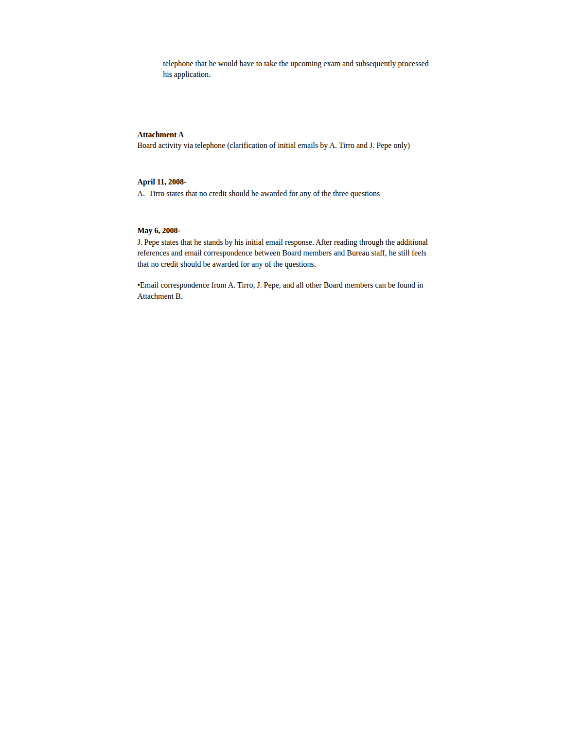telephone that he would have to take the upcoming exam and subsequently processed his application.
Attachment A
Board activity via telephone (clarification of initial emails by A. Tirro and J. Pepe only)
April 11, 2008-
A. Tirro states that no credit should be awarded for any of the three questions
May 6, 2008-
J. Pepe states that he stands by his initial email response. After reading through the additional references and email correspondence between Board members and Bureau staff, he still feels that no credit should be awarded for any of the questions.
•Email correspondence from A. Tirro, J. Pepe, and all other Board members can be found in Attachment B.